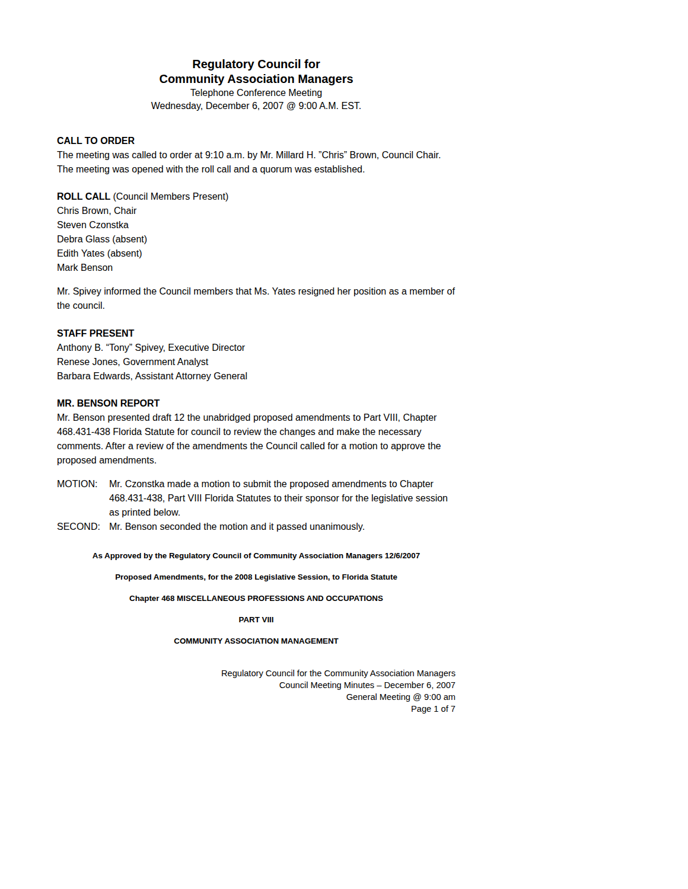Regulatory Council for
Community Association Managers
Telephone Conference Meeting
Wednesday, December 6, 2007 @ 9:00 A.M. EST.
Call to Order
The meeting was called to order at 9:10 a.m. by Mr. Millard H. ”Chris” Brown, Council Chair. The meeting was opened with the roll call and a quorum was established.
Roll Call (Council Members Present)
Chris Brown, Chair
Steven Czonstka
Debra Glass (absent)
Edith Yates (absent)
Mark Benson
Mr. Spivey informed the Council members that Ms. Yates resigned her position as a member of the council.
Staff Present
Anthony B. “Tony” Spivey, Executive Director
Renese Jones, Government Analyst
Barbara Edwards, Assistant Attorney General
Mr. Benson Report
Mr. Benson presented draft 12 the unabridged proposed amendments to Part VIII, Chapter 468.431-438 Florida Statute for council to review the changes and make the necessary comments. After a review of the amendments the Council called for a motion to approve the proposed amendments.
MOTION:
Mr. Czonstka made a motion to submit the proposed amendments to Chapter 468.431-438, Part VIII Florida Statutes to their sponsor for the legislative session as printed below.
SECOND:
Mr. Benson seconded the motion and it passed unanimously.
As Approved by the Regulatory Council of Community Association Managers 12/6/2007
Proposed Amendments, for the 2008 Legislative Session, to Florida Statute
Chapter 468 MISCELLANEOUS PROFESSIONS AND OCCUPATIONS
PART VIII
COMMUNITY ASSOCIATION MANAGEMENT
Regulatory Council for the Community Association Managers
Council Meeting Minutes – December 6, 2007
General Meeting @ 9:00 am
Page 1 of 7